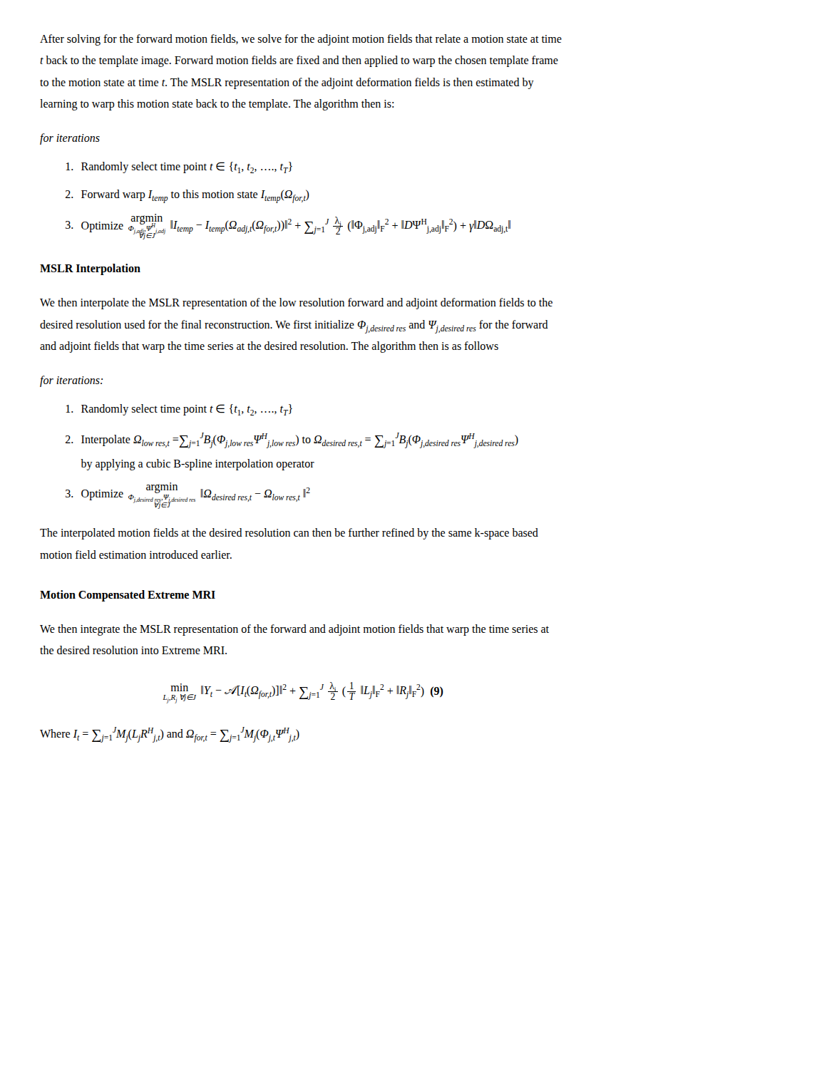After solving for the forward motion fields, we solve for the adjoint motion fields that relate a motion state at time t back to the template image. Forward motion fields are fixed and then applied to warp the chosen template frame to the motion state at time t. The MSLR representation of the adjoint deformation fields is then estimated by learning to warp this motion state back to the template. The algorithm then is:
for iterations
Randomly select time point t ∈ {t1, t2, …., tT}
Forward warp Itemp to this motion state Itemp(Ωfor,t)
Optimize argmin Φj,adj,ΨHj,adj ∀j∈J ‖Itemp − Itemp(Ωadj,t(Ωfor,t))‖2 + ∑j=1J λj 2 (‖Φj,adj‖F2 + ‖DΨHj,adj‖F2) + γ‖DΩadj,t‖
MSLR Interpolation
We then interpolate the MSLR representation of the low resolution forward and adjoint deformation fields to the desired resolution used for the final reconstruction. We first initialize Φj,desired res and Ψj,desired res for the forward and adjoint fields that warp the time series at the desired resolution. The algorithm then is as follows
for iterations:
Randomly select time point t ∈ {t1, t2, …., tT}
Interpolate Ωlow res,t =∑j=1JBj(Φj,low resΨHj,low res) to Ωdesired res,t = ∑j=1JBj(Φj,desired resΨHj,desired res)
by applying a cubic B-spline interpolation operator
Optimize argmin Φj,desired res,Ψj,desired res ∀j∈J ‖Ωdesired res,t − Ωlow res,t ‖2
The interpolated motion fields at the desired resolution can then be further refined by the same k-space based motion field estimation introduced earlier.
Motion Compensated Extreme MRI
We then integrate the MSLR representation of the forward and adjoint motion fields that warp the time series at the desired resolution into Extreme MRI.
min Lj,Rj ∀j∈J ‖Yt − 𝒜[It(Ωfor,t)]‖2 + ∑j=1J λi 2 (1 T ‖Lj‖F2 + ‖Rj‖F2) (9)
Where It = ∑j=1JMj(LjRHj,t) and Ωfor,t = ∑j=1JMj(Φj,tΨHj,t)